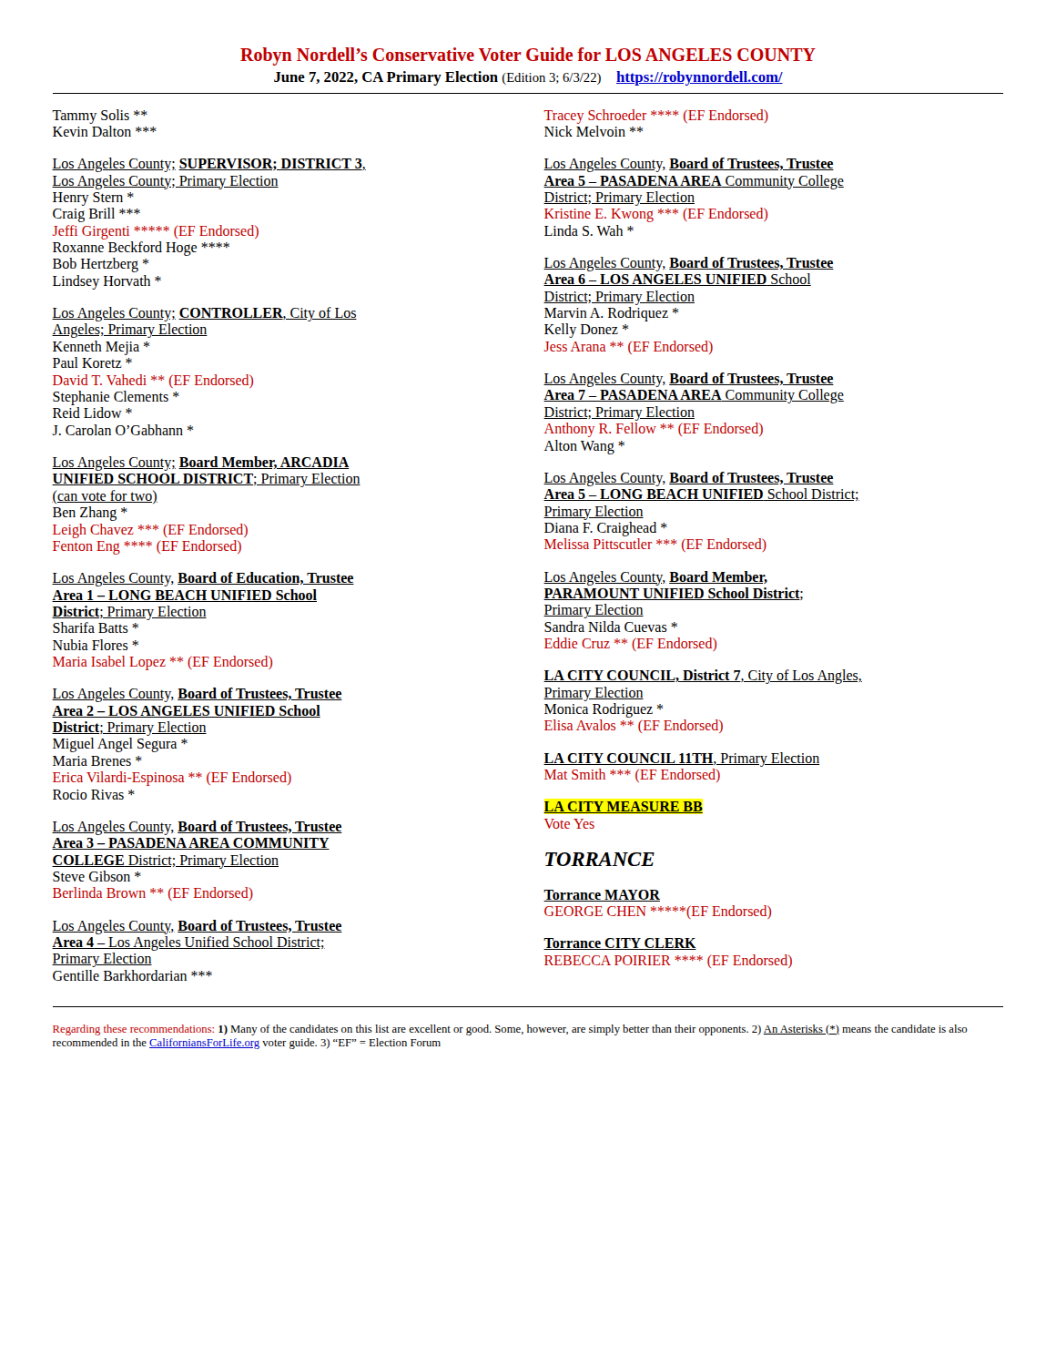Robyn Nordell’s Conservative Voter Guide for LOS ANGELES COUNTY
June 7, 2022, CA Primary Election (Edition 3; 6/3/22) https://robynnordell.com/
Tammy Solis **
Kevin Dalton ***
Los Angeles County; SUPERVISOR; DISTRICT 3,
Los Angeles County; Primary Election
Henry Stern *
Craig Brill ***
Jeffi Girgenti ***** (EF Endorsed)
Roxanne Beckford Hoge ****
Bob Hertzberg *
Lindsey Horvath *
Los Angeles County; CONTROLLER, City of Los
Angeles; Primary Election
Kenneth Mejia *
Paul Koretz *
David T. Vahedi ** (EF Endorsed)
Stephanie Clements *
Reid Lidow *
J. Carolan O’Gabhann *
Los Angeles County; Board Member, ARCADIA
UNIFIED SCHOOL DISTRICT; Primary Election
(can vote for two)
Ben Zhang *
Leigh Chavez *** (EF Endorsed)
Fenton Eng **** (EF Endorsed)
Los Angeles County, Board of Education, Trustee
Area 1 – LONG BEACH UNIFIED School
District; Primary Election
Sharifa Batts *
Nubia Flores *
Maria Isabel Lopez ** (EF Endorsed)
Los Angeles County, Board of Trustees, Trustee
Area 2 – LOS ANGELES UNIFIED School
District; Primary Election
Miguel Angel Segura *
Maria Brenes *
Erica Vilardi-Espinosa ** (EF Endorsed)
Rocio Rivas *
Los Angeles County, Board of Trustees, Trustee
Area 3 – PASADENA AREA COMMUNITY
COLLEGE District; Primary Election
Steve Gibson *
Berlinda Brown ** (EF Endorsed)
Los Angeles County, Board of Trustees, Trustee
Area 4 – Los Angeles Unified School District;
Primary Election
Gentille Barkhordarian ***
Tracey Schroeder **** (EF Endorsed)
Nick Melvoin **
Los Angeles County, Board of Trustees, Trustee
Area 5 – PASADENA AREA Community College
District; Primary Election
Kristine E. Kwong *** (EF Endorsed)
Linda S. Wah *
Los Angeles County, Board of Trustees, Trustee
Area 6 – LOS ANGELES UNIFIED School
District; Primary Election
Marvin A. Rodriquez *
Kelly Donez *
Jess Arana ** (EF Endorsed)
Los Angeles County, Board of Trustees, Trustee
Area 7 – PASADENA AREA Community College
District; Primary Election
Anthony R. Fellow ** (EF Endorsed)
Alton Wang *
Los Angeles County, Board of Trustees, Trustee
Area 5 – LONG BEACH UNIFIED School District;
Primary Election
Diana F. Craighead *
Melissa Pittscutler *** (EF Endorsed)
Los Angeles County, Board Member,
PARAMOUNT UNIFIED School District;
Primary Election
Sandra Nilda Cuevas *
Eddie Cruz ** (EF Endorsed)
LA CITY COUNCIL, District 7, City of Los Angles,
Primary Election
Monica Rodriguez *
Elisa Avalos ** (EF Endorsed)
LA CITY COUNCIL 11TH, Primary Election
Mat Smith *** (EF Endorsed)
LA CITY MEASURE BB
Vote Yes
TORRANCE
Torrance MAYOR
GEORGE CHEN *****(EF Endorsed)
Torrance CITY CLERK
REBECCA POIRIER **** (EF Endorsed)
Regarding these recommendations: 1) Many of the candidates on this list are excellent or good. Some, however, are simply better than their opponents. 2) An Asterisks (*) means the candidate is also recommended in the CaliforniansForLife.org voter guide. 3) “EF” = Election Forum